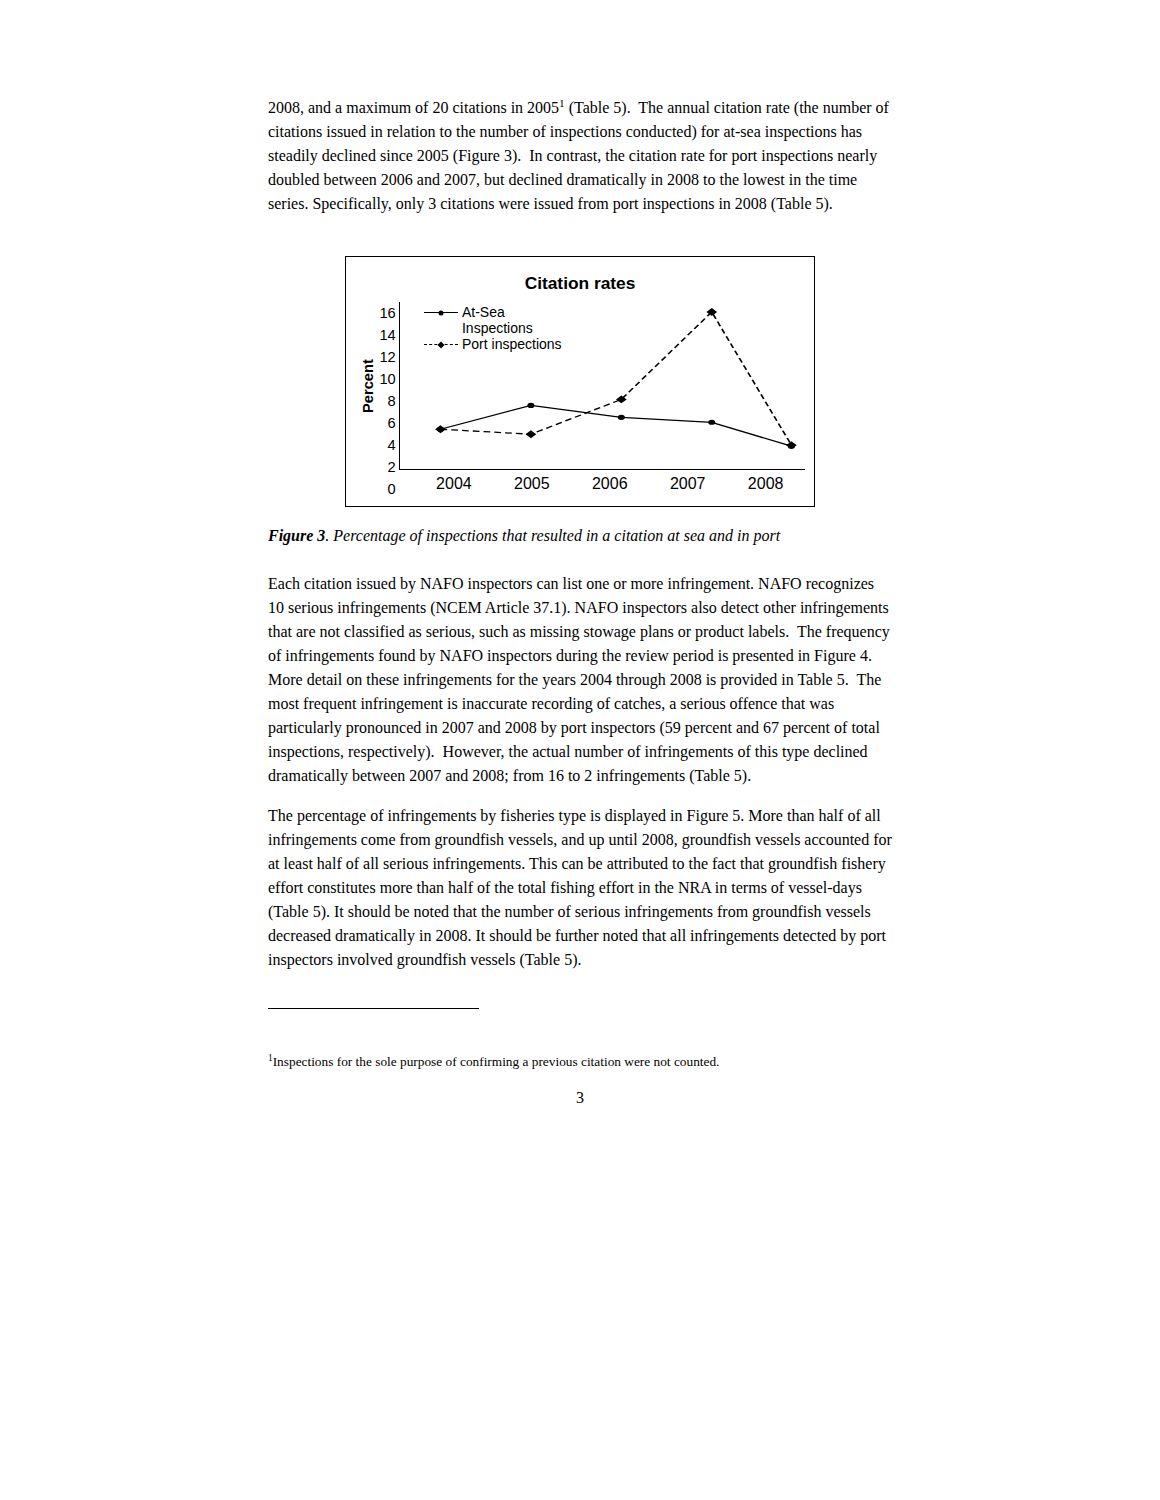2008, and a maximum of 20 citations in 20051 (Table 5). The annual citation rate (the number of citations issued in relation to the number of inspections conducted) for at-sea inspections has steadily declined since 2005 (Figure 3). In contrast, the citation rate for port inspections nearly doubled between 2006 and 2007, but declined dramatically in 2008 to the lowest in the time series. Specifically, only 3 citations were issued from port inspections in 2008 (Table 5).
Citation rates
Percent
16 14 12 10 8 6 4 2 0
At-Sea
Inspections
Port inspections
2004 2005 2006 2007 2008
Figure 3. Percentage of inspections that resulted in a citation at sea and in port
Each citation issued by NAFO inspectors can list one or more infringement. NAFO recognizes 10 serious infringements (NCEM Article 37.1). NAFO inspectors also detect other infringements that are not classified as serious, such as missing stowage plans or product labels. The frequency of infringements found by NAFO inspectors during the review period is presented in Figure 4. More detail on these infringements for the years 2004 through 2008 is provided in Table 5. The most frequent infringement is inaccurate recording of catches, a serious offence that was particularly pronounced in 2007 and 2008 by port inspectors (59 percent and 67 percent of total inspections, respectively). However, the actual number of infringements of this type declined dramatically between 2007 and 2008; from 16 to 2 infringements (Table 5).
The percentage of infringements by fisheries type is displayed in Figure 5. More than half of all infringements come from groundfish vessels, and up until 2008, groundfish vessels accounted for at least half of all serious infringements. This can be attributed to the fact that groundfish fishery effort constitutes more than half of the total fishing effort in the NRA in terms of vessel-days (Table 5). It should be noted that the number of serious infringements from groundfish vessels decreased dramatically in 2008. It should be further noted that all infringements detected by port inspectors involved groundfish vessels (Table 5).
1Inspections for the sole purpose of confirming a previous citation were not counted.
3